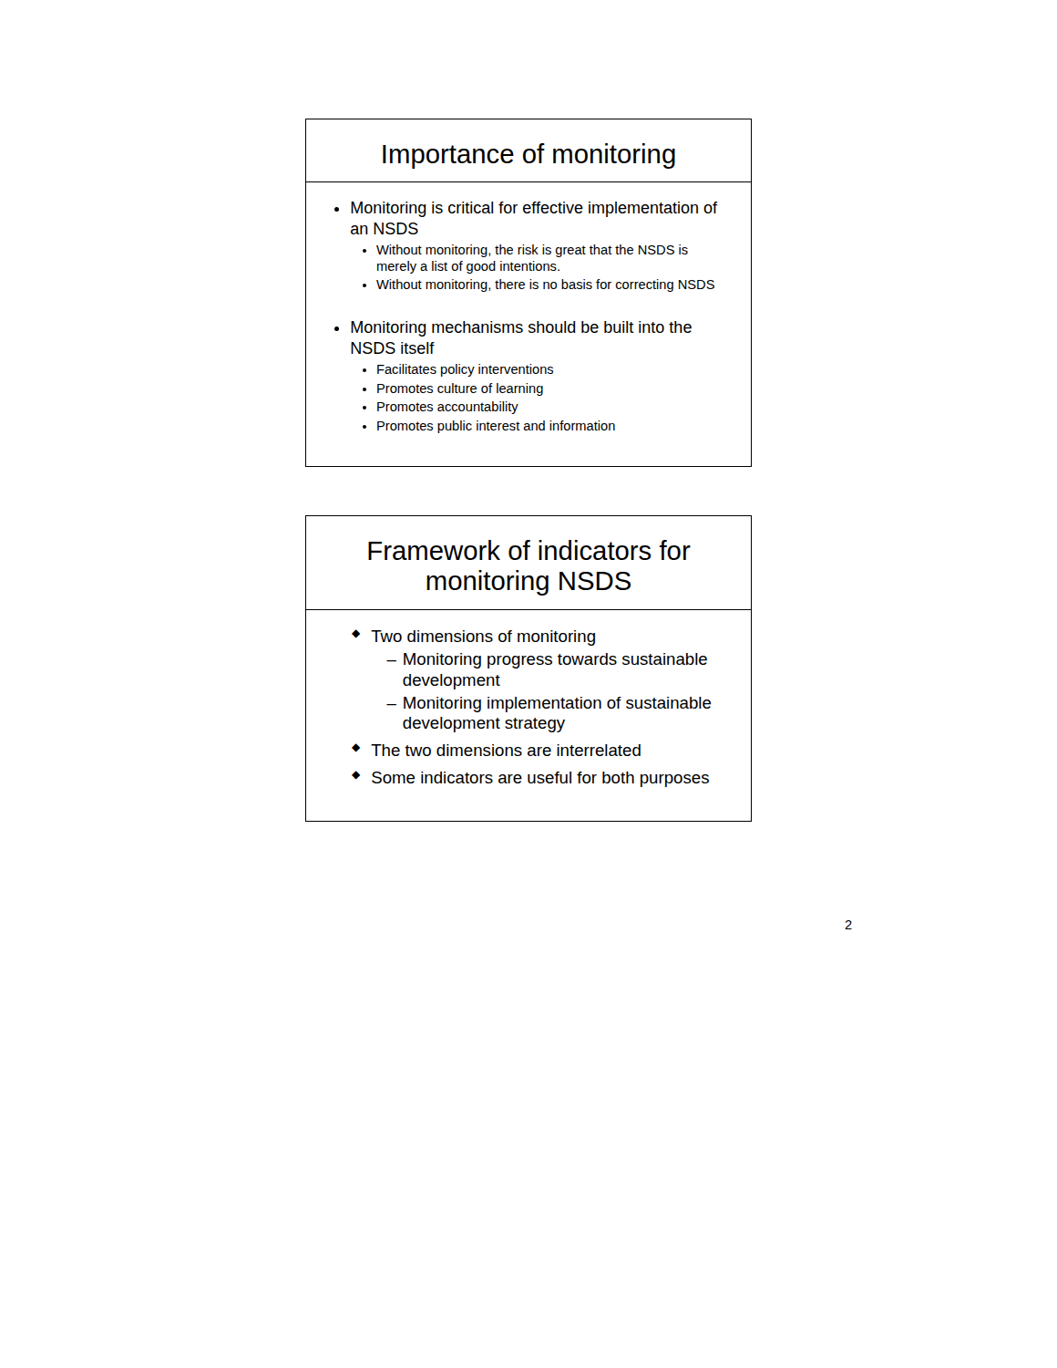Importance of monitoring
Monitoring is critical for effective implementation of an NSDS
Without monitoring, the risk is great that the NSDS is merely a list of good intentions.
Without monitoring, there is no basis for correcting NSDS
Monitoring mechanisms should be built into the NSDS itself
Facilitates policy interventions
Promotes culture of learning
Promotes accountability
Promotes public interest and information
Framework of indicators for
monitoring NSDS
Two dimensions of monitoring
Monitoring progress towards sustainable development
Monitoring implementation of sustainable development strategy
The two dimensions are interrelated
Some indicators are useful for both purposes
2